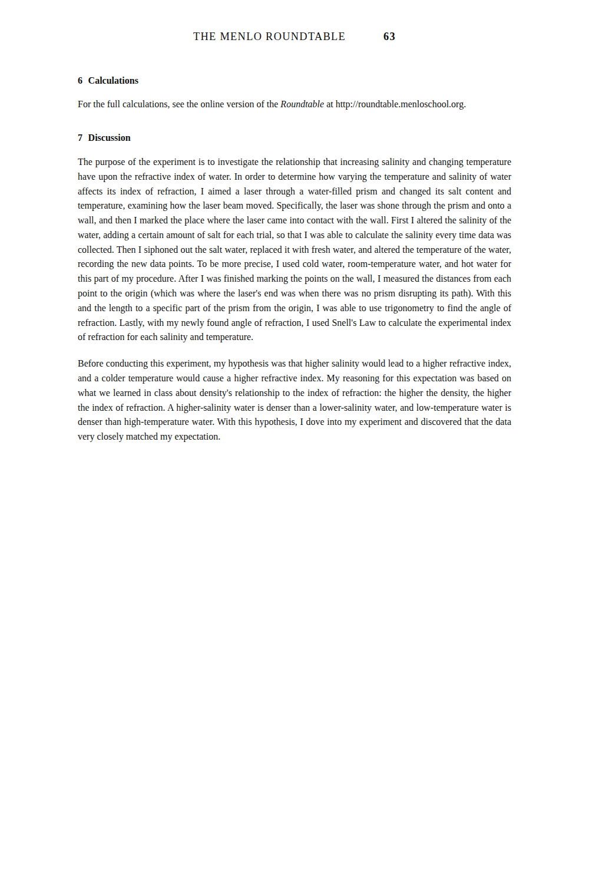The Menlo Roundtable 63
6 Calculations
For the full calculations, see the online version of the Roundtable at http://roundtable.menloschool.org.
7 Discussion
The purpose of the experiment is to investigate the relationship that increasing salinity and changing temperature have upon the refractive index of water. In order to determine how varying the temperature and salinity of water affects its index of refraction, I aimed a laser through a water-filled prism and changed its salt content and temperature, examining how the laser beam moved. Specifically, the laser was shone through the prism and onto a wall, and then I marked the place where the laser came into contact with the wall. First I altered the salinity of the water, adding a certain amount of salt for each trial, so that I was able to calculate the salinity every time data was collected. Then I siphoned out the salt water, replaced it with fresh water, and altered the temperature of the water, recording the new data points. To be more precise, I used cold water, room-temperature water, and hot water for this part of my procedure. After I was finished marking the points on the wall, I measured the distances from each point to the origin (which was where the laser's end was when there was no prism disrupting its path). With this and the length to a specific part of the prism from the origin, I was able to use trigonometry to find the angle of refraction. Lastly, with my newly found angle of refraction, I used Snell's Law to calculate the experimental index of refraction for each salinity and temperature.
Before conducting this experiment, my hypothesis was that higher salinity would lead to a higher refractive index, and a colder temperature would cause a higher refractive index. My reasoning for this expectation was based on what we learned in class about density's relationship to the index of refraction: the higher the density, the higher the index of refraction. A higher-salinity water is denser than a lower-salinity water, and low-temperature water is denser than high-temperature water. With this hypothesis, I dove into my experiment and discovered that the data very closely matched my expectation.